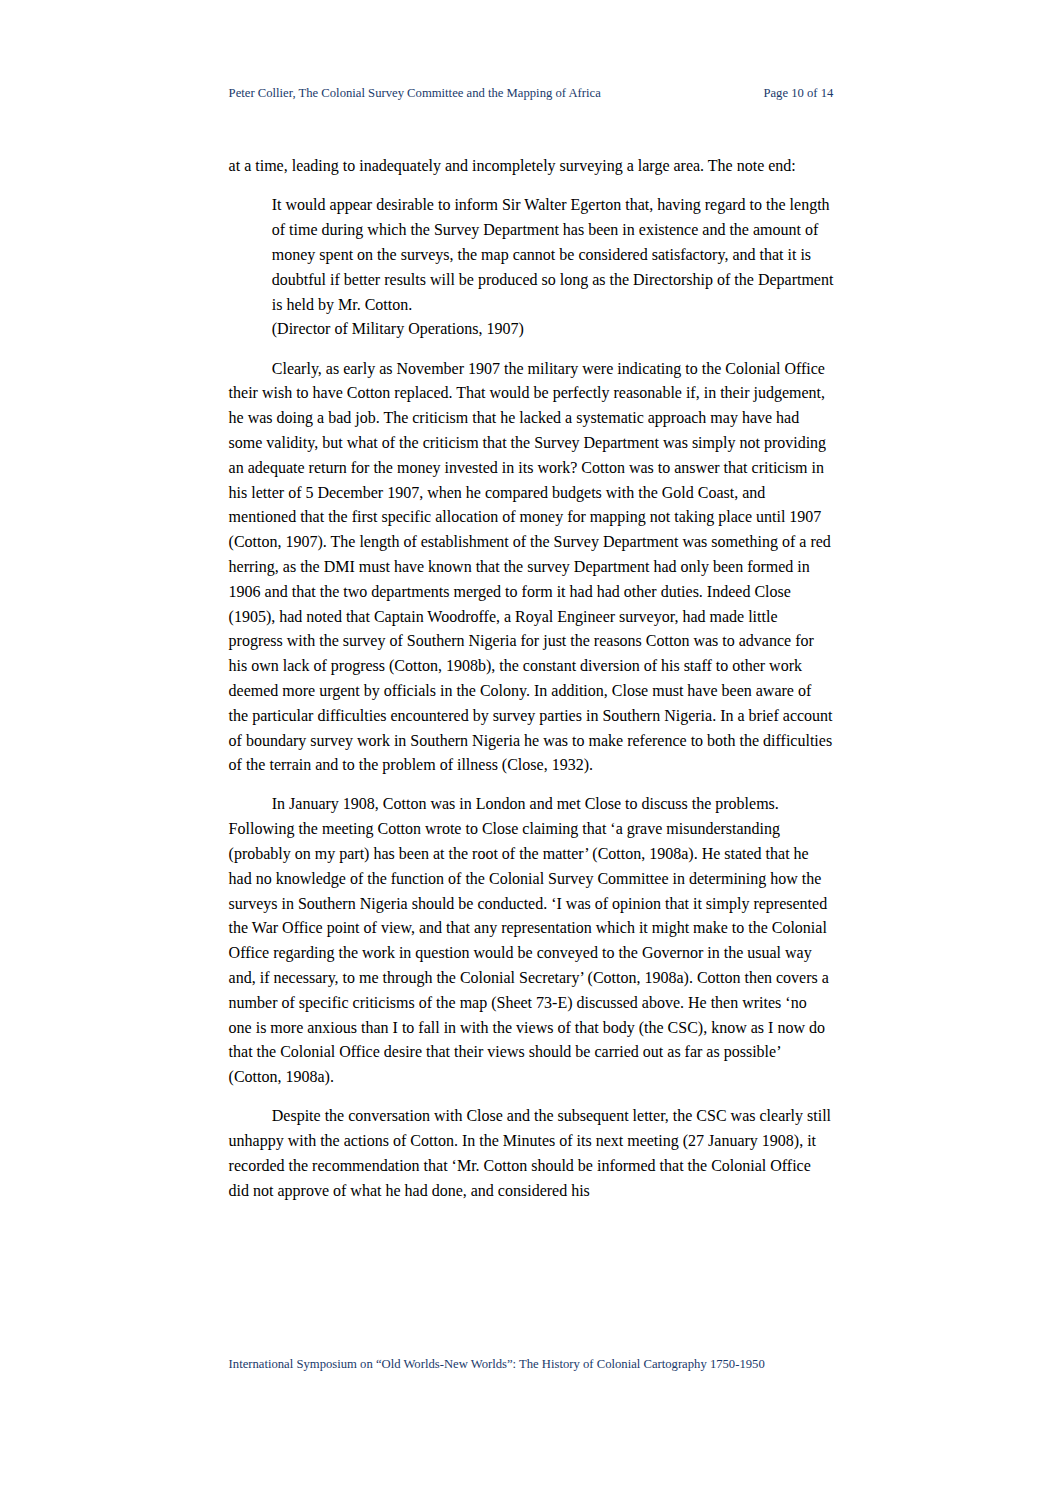Peter Collier, The Colonial Survey Committee and the Mapping of Africa Page 10 of 14
at a time, leading to inadequately and incompletely surveying a large area. The note end:
It would appear desirable to inform Sir Walter Egerton that, having regard to the length of time during which the Survey Department has been in existence and the amount of money spent on the surveys, the map cannot be considered satisfactory, and that it is doubtful if better results will be produced so long as the Directorship of the Department is held by Mr. Cotton.
(Director of Military Operations, 1907)
Clearly, as early as November 1907 the military were indicating to the Colonial Office their wish to have Cotton replaced. That would be perfectly reasonable if, in their judgement, he was doing a bad job. The criticism that he lacked a systematic approach may have had some validity, but what of the criticism that the Survey Department was simply not providing an adequate return for the money invested in its work? Cotton was to answer that criticism in his letter of 5 December 1907, when he compared budgets with the Gold Coast, and mentioned that the first specific allocation of money for mapping not taking place until 1907 (Cotton, 1907). The length of establishment of the Survey Department was something of a red herring, as the DMI must have known that the survey Department had only been formed in 1906 and that the two departments merged to form it had had other duties. Indeed Close (1905), had noted that Captain Woodroffe, a Royal Engineer surveyor, had made little progress with the survey of Southern Nigeria for just the reasons Cotton was to advance for his own lack of progress (Cotton, 1908b), the constant diversion of his staff to other work deemed more urgent by officials in the Colony. In addition, Close must have been aware of the particular difficulties encountered by survey parties in Southern Nigeria. In a brief account of boundary survey work in Southern Nigeria he was to make reference to both the difficulties of the terrain and to the problem of illness (Close, 1932).
In January 1908, Cotton was in London and met Close to discuss the problems. Following the meeting Cotton wrote to Close claiming that ‘a grave misunderstanding (probably on my part) has been at the root of the matter’ (Cotton, 1908a). He stated that he had no knowledge of the function of the Colonial Survey Committee in determining how the surveys in Southern Nigeria should be conducted. ‘I was of opinion that it simply represented the War Office point of view, and that any representation which it might make to the Colonial Office regarding the work in question would be conveyed to the Governor in the usual way and, if necessary, to me through the Colonial Secretary’ (Cotton, 1908a). Cotton then covers a number of specific criticisms of the map (Sheet 73-E) discussed above. He then writes ‘no one is more anxious than I to fall in with the views of that body (the CSC), know as I now do that the Colonial Office desire that their views should be carried out as far as possible’ (Cotton, 1908a).
Despite the conversation with Close and the subsequent letter, the CSC was clearly still unhappy with the actions of Cotton. In the Minutes of its next meeting (27 January 1908), it recorded the recommendation that ‘Mr. Cotton should be informed that the Colonial Office did not approve of what he had done, and considered his
International Symposium on “Old Worlds-New Worlds”: The History of Colonial Cartography 1750-1950